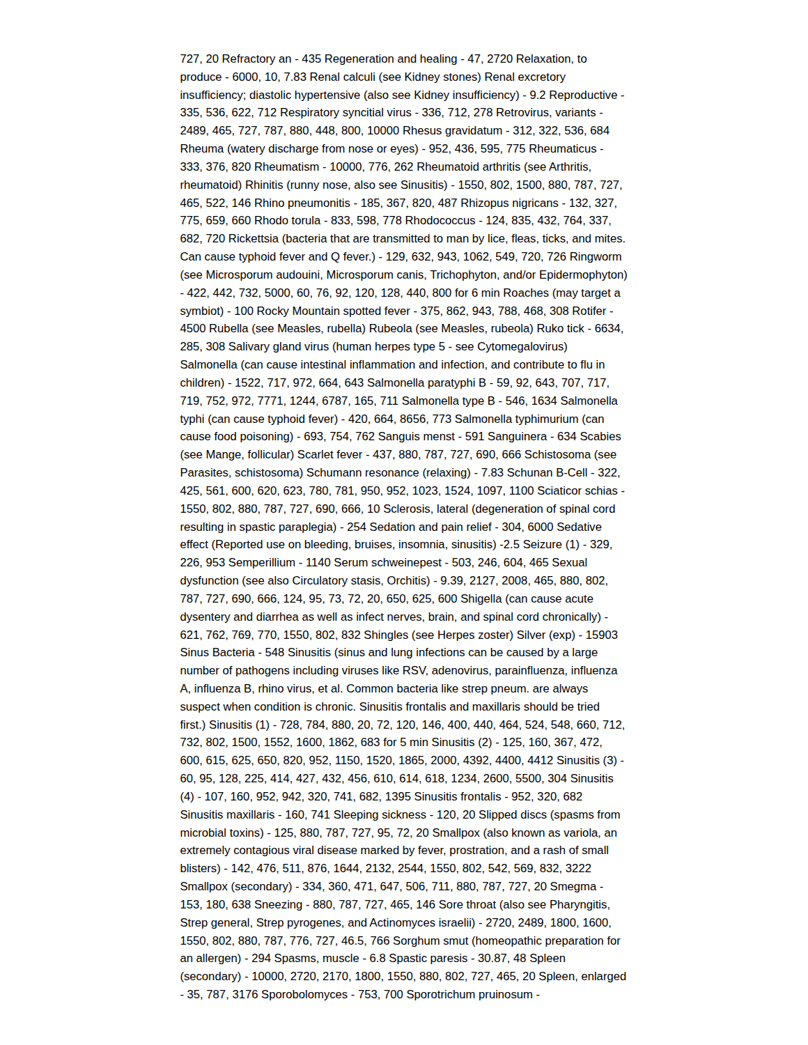727, 20 Refractory an - 435 Regeneration and healing - 47, 2720 Relaxation, to produce - 6000, 10, 7.83 Renal calculi (see Kidney stones) Renal excretory insufficiency; diastolic hypertensive (also see Kidney insufficiency) - 9.2 Reproductive - 335, 536, 622, 712 Respiratory syncitial virus - 336, 712, 278 Retrovirus, variants - 2489, 465, 727, 787, 880, 448, 800, 10000 Rhesus gravidatum - 312, 322, 536, 684 Rheuma (watery discharge from nose or eyes) - 952, 436, 595, 775 Rheumaticus - 333, 376, 820 Rheumatism - 10000, 776, 262 Rheumatoid arthritis (see Arthritis, rheumatoid) Rhinitis (runny nose, also see Sinusitis) - 1550, 802, 1500, 880, 787, 727, 465, 522, 146 Rhino pneumonitis - 185, 367, 820, 487 Rhizopus nigricans - 132, 327, 775, 659, 660 Rhodo torula - 833, 598, 778 Rhodococcus - 124, 835, 432, 764, 337, 682, 720 Rickettsia (bacteria that are transmitted to man by lice, fleas, ticks, and mites. Can cause typhoid fever and Q fever.) - 129, 632, 943, 1062, 549, 720, 726 Ringworm (see Microsporum audouini, Microsporum canis, Trichophyton, and/or Epidermophyton) - 422, 442, 732, 5000, 60, 76, 92, 120, 128, 440, 800 for 6 min Roaches (may target a symbiot) - 100 Rocky Mountain spotted fever - 375, 862, 943, 788, 468, 308 Rotifer - 4500 Rubella (see Measles, rubella) Rubeola (see Measles, rubeola) Ruko tick - 6634, 285, 308 Salivary gland virus (human herpes type 5 - see Cytomegalovirus) Salmonella (can cause intestinal inflammation and infection, and contribute to flu in children) - 1522, 717, 972, 664, 643 Salmonella paratyphi B - 59, 92, 643, 707, 717, 719, 752, 972, 7771, 1244, 6787, 165, 711 Salmonella type B - 546, 1634 Salmonella typhi (can cause typhoid fever) - 420, 664, 8656, 773 Salmonella typhimurium (can cause food poisoning) - 693, 754, 762 Sanguis menst - 591 Sanguinera - 634 Scabies (see Mange, follicular) Scarlet fever - 437, 880, 787, 727, 690, 666 Schistosoma (see Parasites, schistosoma) Schumann resonance (relaxing) - 7.83 Schunan B-Cell - 322, 425, 561, 600, 620, 623, 780, 781, 950, 952, 1023, 1524, 1097, 1100 Sciaticor schias - 1550, 802, 880, 787, 727, 690, 666, 10 Sclerosis, lateral (degeneration of spinal cord resulting in spastic paraplegia) - 254 Sedation and pain relief - 304, 6000 Sedative effect (Reported use on bleeding, bruises, insomnia, sinusitis) -2.5 Seizure (1) - 329, 226, 953 Semperillium - 1140 Serum schweinepest - 503, 246, 604, 465 Sexual dysfunction (see also Circulatory stasis, Orchitis) - 9.39, 2127, 2008, 465, 880, 802, 787, 727, 690, 666, 124, 95, 73, 72, 20, 650, 625, 600 Shigella (can cause acute dysentery and diarrhea as well as infect nerves, brain, and spinal cord chronically) - 621, 762, 769, 770, 1550, 802, 832 Shingles (see Herpes zoster) Silver (exp) - 15903 Sinus Bacteria - 548 Sinusitis (sinus and lung infections can be caused by a large number of pathogens including viruses like RSV, adenovirus, parainfluenza, influenza A, influenza B, rhino virus, et al. Common bacteria like strep pneum. are always suspect when condition is chronic. Sinusitis frontalis and maxillaris should be tried first.) Sinusitis (1) - 728, 784, 880, 20, 72, 120, 146, 400, 440, 464, 524, 548, 660, 712, 732, 802, 1500, 1552, 1600, 1862, 683 for 5 min Sinusitis (2) - 125, 160, 367, 472, 600, 615, 625, 650, 820, 952, 1150, 1520, 1865, 2000, 4392, 4400, 4412 Sinusitis (3) - 60, 95, 128, 225, 414, 427, 432, 456, 610, 614, 618, 1234, 2600, 5500, 304 Sinusitis (4) - 107, 160, 952, 942, 320, 741, 682, 1395 Sinusitis frontalis - 952, 320, 682 Sinusitis maxillaris - 160, 741 Sleeping sickness - 120, 20 Slipped discs (spasms from microbial toxins) - 125, 880, 787, 727, 95, 72, 20 Smallpox (also known as variola, an extremely contagious viral disease marked by fever, prostration, and a rash of small blisters) - 142, 476, 511, 876, 1644, 2132, 2544, 1550, 802, 542, 569, 832, 3222 Smallpox (secondary) - 334, 360, 471, 647, 506, 711, 880, 787, 727, 20 Smegma - 153, 180, 638 Sneezing - 880, 787, 727, 465, 146 Sore throat (also see Pharyngitis, Strep general, Strep pyrogenes, and Actinomyces israelii) - 2720, 2489, 1800, 1600, 1550, 802, 880, 787, 776, 727, 46.5, 766 Sorghum smut (homeopathic preparation for an allergen) - 294 Spasms, muscle - 6.8 Spastic paresis - 30.87, 48 Spleen (secondary) - 10000, 2720, 2170, 1800, 1550, 880, 802, 727, 465, 20 Spleen, enlarged - 35, 787, 3176 Sporobolomyces - 753, 700 Sporotrichum pruinosum -